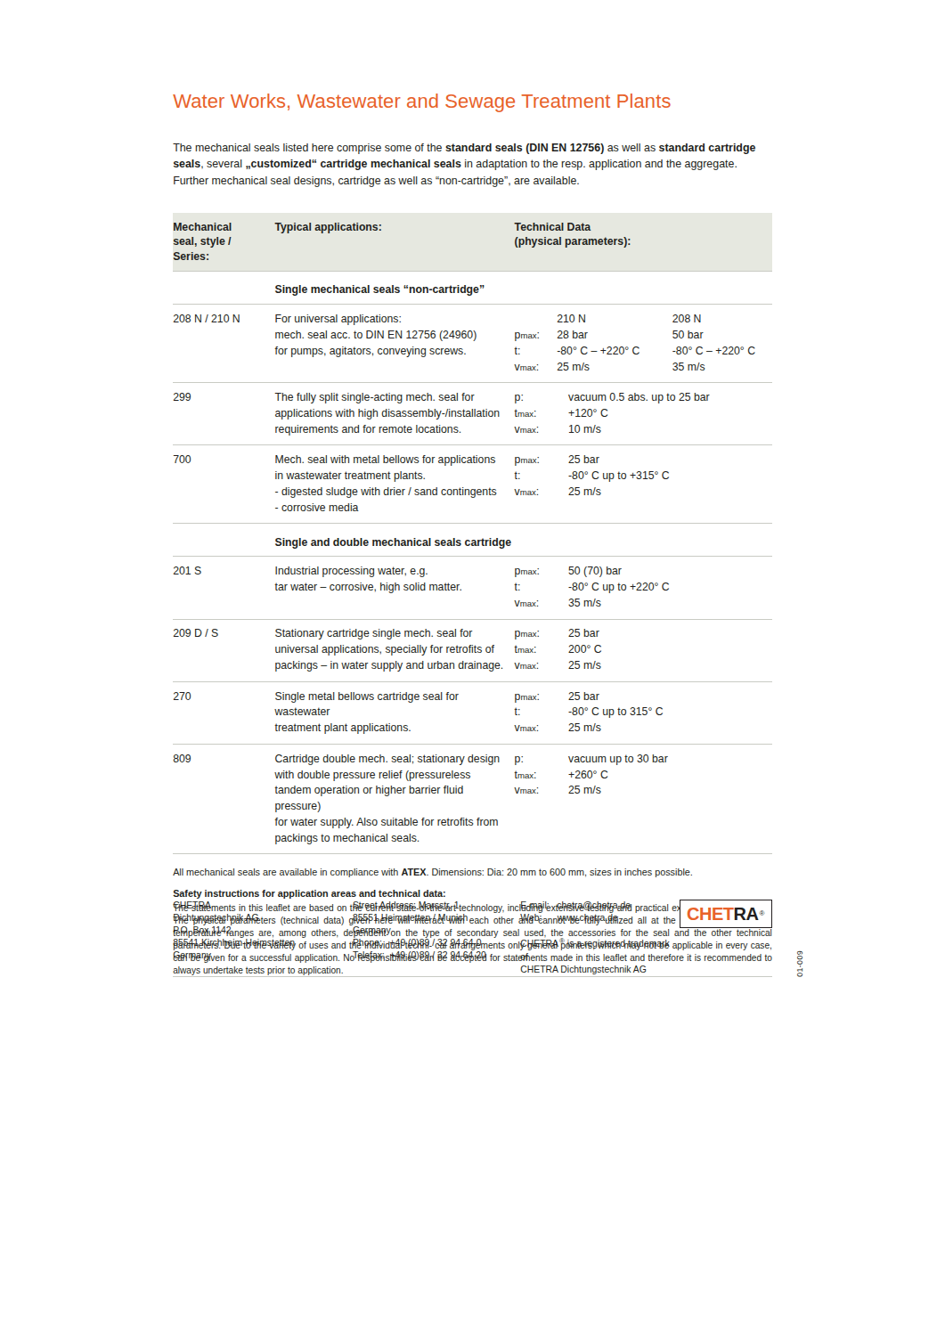Water Works, Wastewater and Sewage Treatment Plants
The mechanical seals listed here comprise some of the standard seals (DIN EN 12756) as well as standard cartridge seals, several „customized“ cartridge mechanical seals in adaptation to the resp. application and the aggregate. Further mechanical seal designs, cartridge as well as “non-cartridge”, are available.
| Mechanical seal, style / Series: | Typical applications: | Technical Data (physical parameters): |
| --- | --- | --- |
| | Single mechanical seals “non-cartridge” |
| 208 N / 210 N | For universal applications: mech. seal acc. to DIN EN 12756 (24960) for pumps, agitators, conveying screws. | / / 210 N / 208 N / / p max : / 28 bar / 50 bar / / t: / -80° C – +220° C / -80° C – +220° C / / v max : / 25 m/s / 35 m/s / |
| 299 | The fully split single-acting mech. seal for applications with high disassembly-/installation requirements and for remote locations. | / p: / vacuum 0.5 abs. up to 25 bar / / t max : / +120° C / / v max : / 10 m/s / |
| 700 | Mech. seal with metal bellows for applications in wastewater treatment plants. - digested sludge with drier / sand contingents - corrosive media | / p max : / 25 bar / / t: / -80° C up to +315° C / / v max : / 25 m/s / |
| | Single and double mechanical seals cartridge |
| 201 S | Industrial processing water, e.g. tar water – corrosive, high solid matter. | / p max : / 50 (70) bar / / t: / -80° C up to +220° C / / v max : / 35 m/s / |
| 209 D / S | Stationary cartridge single mech. seal for universal applications, specially for retrofits of packings – in water supply and urban drainage. | / p max : / 25 bar / / t max : / 200° C / / v max : / 25 m/s / |
| 270 | Single metal bellows cartridge seal for wastewater treatment plant applications. | / p max : / 25 bar / / t: / -80° C up to 315° C / / v max : / 25 m/s / |
| 809 | Cartridge double mech. seal; stationary design with double pressure relief (pressureless tandem operation or higher barrier fluid pressure) for water supply. Also suitable for retrofits from packings to mechanical seals. | / p: / vacuum up to 30 bar / / t max : / +260° C / / v max : / 25 m/s / |
All mechanical seals are available in compliance with ATEX. Dimensions: Dia: 20 mm to 600 mm, sizes in inches possible.
Safety instructions for application areas and technical data:
The statements in this leaflet are based on the current state-of-the-art technology, including extensive testing and practical experience. Please note: The physical parameters (technical data) given here will interact with each other and cannot be fully utilized all at the same time. The listed temperature ranges are, among others, dependent on the type of secondary seal used, the accessories for the seal and the other technical parameters. Due to the variety of uses and the individual techni- cal arrangements only general pointers, which may not be applicable in every case, can be given for a successful application. No responsibilities can be accepted for statements made in this leaflet and therefore it is recommended to always undertake tests prior to application.
| CHETRA Dichtungstechnik AG P.O. Box 1142 85541 Kirchheim-Heimstetten Germany | Street Address: Marsstr. 1 85551 Heimstetten / Munich Germany Phone: +49 (0)89 / 32 94 64-0 Telefax: +49 (0)89 / 32 94 64 20 | E-mail: chetra@chetra.de Web: www.chetra.de CHETRA ® is a registered trademark of CHETRA Dichtungstechnik AG | CHET RA ® |
01-009